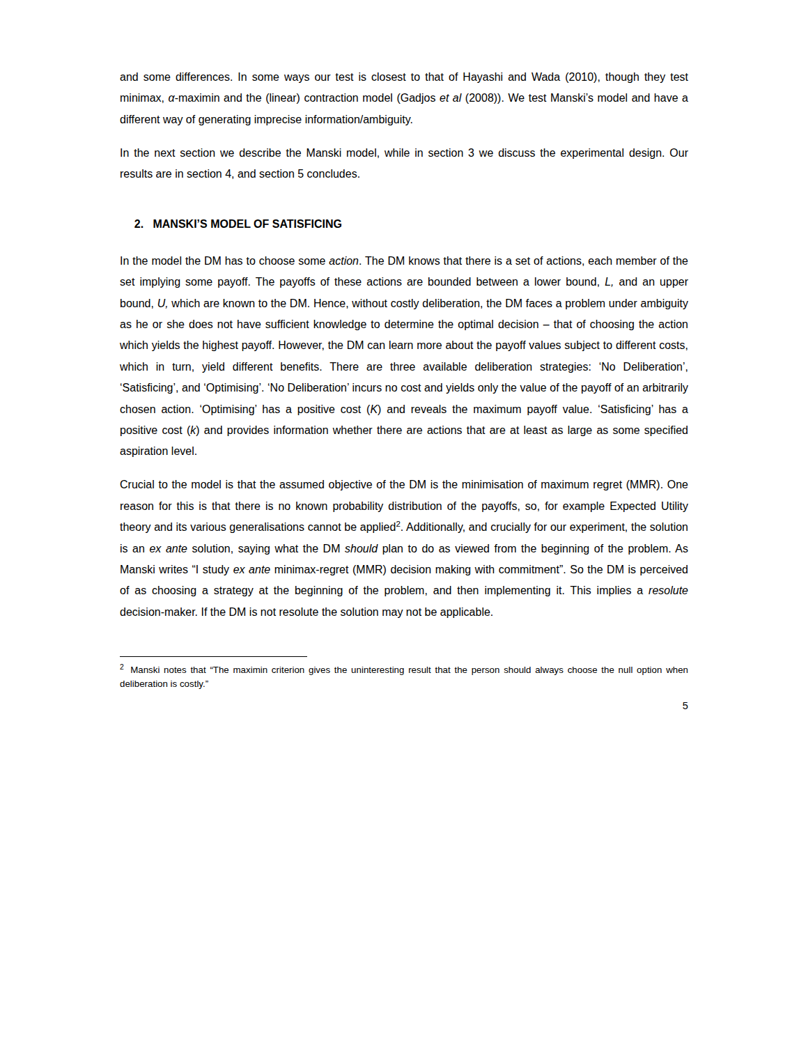and some differences. In some ways our test is closest to that of Hayashi and Wada (2010), though they test minimax, α-maximin and the (linear) contraction model (Gadjos et al (2008)). We test Manski’s model and have a different way of generating imprecise information/ambiguity.
In the next section we describe the Manski model, while in section 3 we discuss the experimental design. Our results are in section 4, and section 5 concludes.
2. MANSKI’S MODEL OF SATISFICING
In the model the DM has to choose some action. The DM knows that there is a set of actions, each member of the set implying some payoff. The payoffs of these actions are bounded between a lower bound, L, and an upper bound, U, which are known to the DM. Hence, without costly deliberation, the DM faces a problem under ambiguity as he or she does not have sufficient knowledge to determine the optimal decision – that of choosing the action which yields the highest payoff. However, the DM can learn more about the payoff values subject to different costs, which in turn, yield different benefits. There are three available deliberation strategies: ‘No Deliberation’, ‘Satisficing’, and ‘Optimising’. ‘No Deliberation’ incurs no cost and yields only the value of the payoff of an arbitrarily chosen action. ‘Optimising’ has a positive cost (K) and reveals the maximum payoff value. ‘Satisficing’ has a positive cost (k) and provides information whether there are actions that are at least as large as some specified aspiration level.
Crucial to the model is that the assumed objective of the DM is the minimisation of maximum regret (MMR). One reason for this is that there is no known probability distribution of the payoffs, so, for example Expected Utility theory and its various generalisations cannot be applied2. Additionally, and crucially for our experiment, the solution is an ex ante solution, saying what the DM should plan to do as viewed from the beginning of the problem. As Manski writes “I study ex ante minimax-regret (MMR) decision making with commitment”. So the DM is perceived of as choosing a strategy at the beginning of the problem, and then implementing it. This implies a resolute decision-maker. If the DM is not resolute the solution may not be applicable.
2 Manski notes that “The maximin criterion gives the uninteresting result that the person should always choose the null option when deliberation is costly.”
5